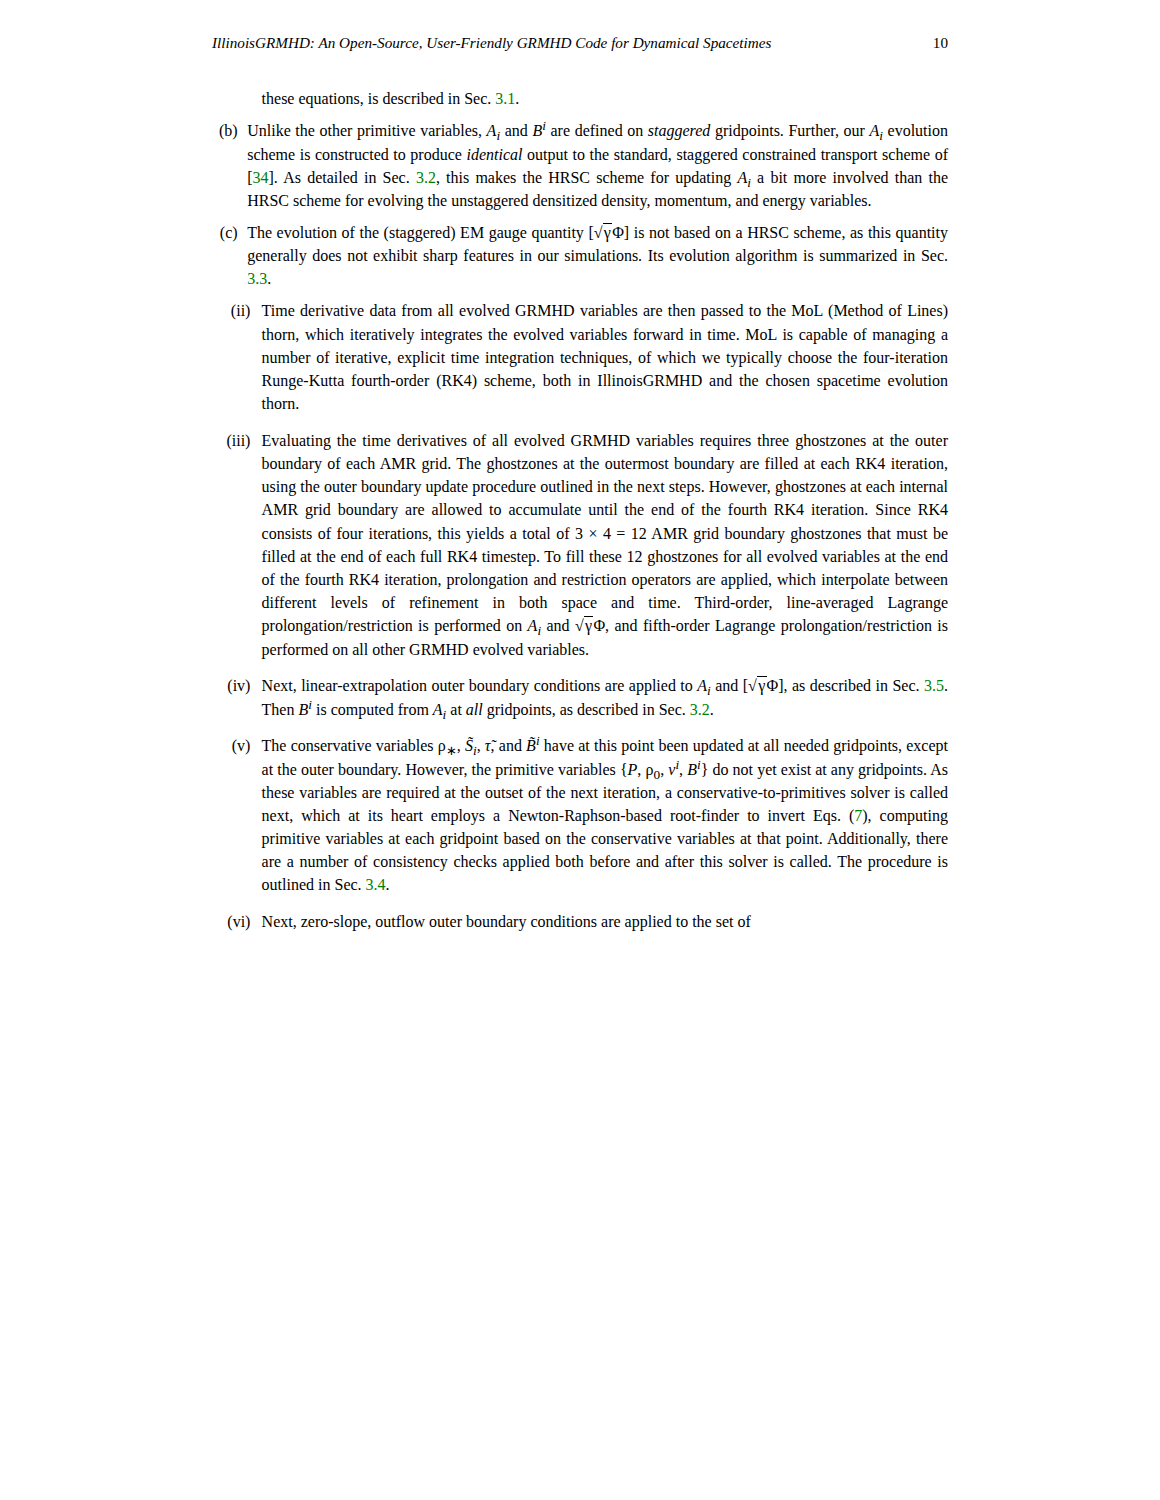IllinoisGRMHD: An Open-Source, User-Friendly GRMHD Code for Dynamical Spacetimes 10
these equations, is described in Sec. 3.1.
(b) Unlike the other primitive variables, Ai and Bi are defined on staggered gridpoints. Further, our Ai evolution scheme is constructed to produce identical output to the standard, staggered constrained transport scheme of [34]. As detailed in Sec. 3.2, this makes the HRSC scheme for updating Ai a bit more involved than the HRSC scheme for evolving the unstaggered densitized density, momentum, and energy variables.
(c) The evolution of the (staggered) EM gauge quantity [√γ Φ] is not based on a HRSC scheme, as this quantity generally does not exhibit sharp features in our simulations. Its evolution algorithm is summarized in Sec. 3.3.
(ii) Time derivative data from all evolved GRMHD variables are then passed to the MoL (Method of Lines) thorn, which iteratively integrates the evolved variables forward in time. MoL is capable of managing a number of iterative, explicit time integration techniques, of which we typically choose the four-iteration Runge-Kutta fourth-order (RK4) scheme, both in IllinoisGRMHD and the chosen spacetime evolution thorn.
(iii) Evaluating the time derivatives of all evolved GRMHD variables requires three ghostzones at the outer boundary of each AMR grid. The ghostzones at the outermost boundary are filled at each RK4 iteration, using the outer boundary update procedure outlined in the next steps. However, ghostzones at each internal AMR grid boundary are allowed to accumulate until the end of the fourth RK4 iteration. Since RK4 consists of four iterations, this yields a total of 3 × 4 = 12 AMR grid boundary ghostzones that must be filled at the end of each full RK4 timestep. To fill these 12 ghostzones for all evolved variables at the end of the fourth RK4 iteration, prolongation and restriction operators are applied, which interpolate between different levels of refinement in both space and time. Third-order, line-averaged Lagrange prolongation/restriction is performed on Ai and √γ Φ, and fifth-order Lagrange prolongation/restriction is performed on all other GRMHD evolved variables.
(iv) Next, linear-extrapolation outer boundary conditions are applied to Ai and [√γ Φ], as described in Sec. 3.5. Then Bi is computed from Ai at all gridpoints, as described in Sec. 3.2.
(v) The conservative variables ρ∗, S̃i, τ̃, and B̃i have at this point been updated at all needed gridpoints, except at the outer boundary. However, the primitive variables {P, ρ0, vi, Bi} do not yet exist at any gridpoints. As these variables are required at the outset of the next iteration, a conservative-to-primitives solver is called next, which at its heart employs a Newton-Raphson-based root-finder to invert Eqs. (7), computing primitive variables at each gridpoint based on the conservative variables at that point. Additionally, there are a number of consistency checks applied both before and after this solver is called. The procedure is outlined in Sec. 3.4.
(vi) Next, zero-slope, outflow outer boundary conditions are applied to the set of